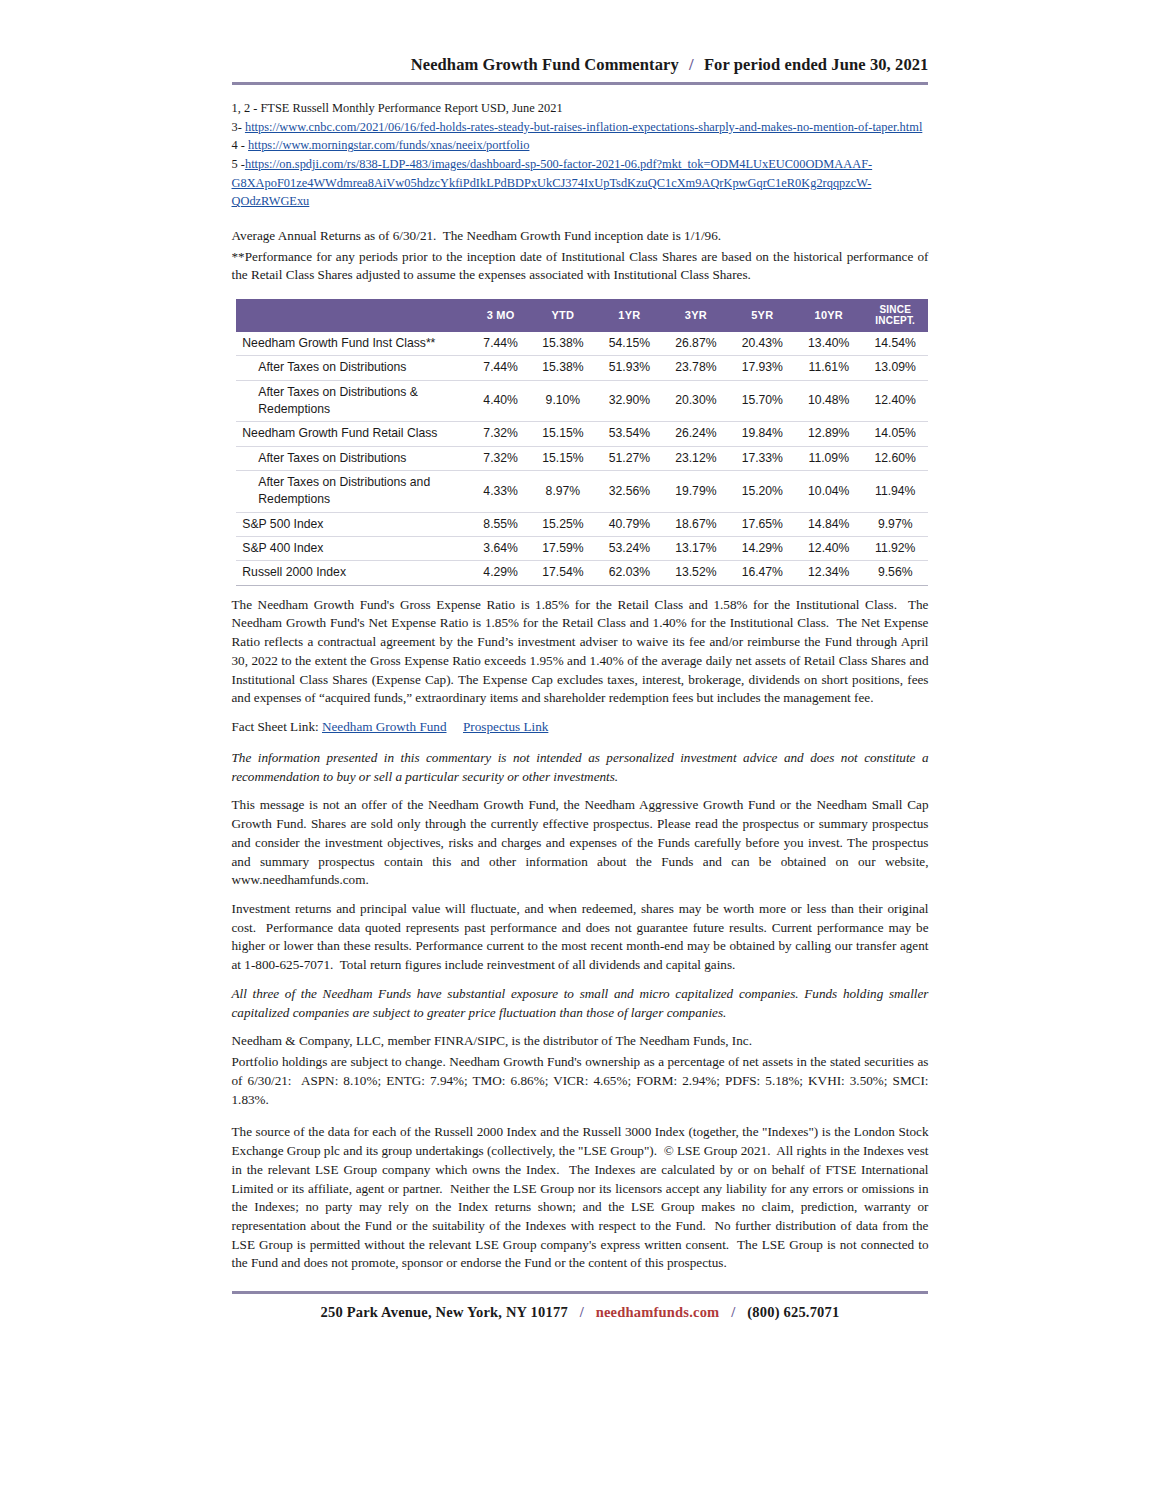Needham Growth Fund Commentary / For period ended June 30, 2021
1, 2 - FTSE Russell Monthly Performance Report USD, June 2021 3- https://www.cnbc.com/2021/06/16/fed-holds-rates-steady-but-raises-inflation-expectations-sharply-and-makes-no-mention-of-taper.html 4 - https://www.morningstar.com/funds/xnas/neeix/portfolio 5 -https://on.spdji.com/rs/838-LDP-483/images/dashboard-sp-500-factor-2021-06.pdf?mkt_tok=ODM4LUxEUC00ODMAAAF-G8XApoF01ze4WWdmrea8AiVw05hdzcYkfiPdIkLPdBDPxUkCJ374IxUpTsdKzuQC1cXm9AQrKpwGqrC1eR0Kg2rqqpzcW-QOdzRWGExu
Average Annual Returns as of 6/30/21. The Needham Growth Fund inception date is 1/1/96.
**Performance for any periods prior to the inception date of Institutional Class Shares are based on the historical performance of the Retail Class Shares adjusted to assume the expenses associated with Institutional Class Shares.
| | 3 MO | YTD | 1YR | 3YR | 5YR | 10YR | SINCE INCEPT. |
| --- | --- | --- | --- | --- | --- | --- | --- |
| Needham Growth Fund Inst Class** | 7.44% | 15.38% | 54.15% | 26.87% | 20.43% | 13.40% | 14.54% |
| After Taxes on Distributions | 7.44% | 15.38% | 51.93% | 23.78% | 17.93% | 11.61% | 13.09% |
| After Taxes on Distributions & Redemptions | 4.40% | 9.10% | 32.90% | 20.30% | 15.70% | 10.48% | 12.40% |
| Needham Growth Fund Retail Class | 7.32% | 15.15% | 53.54% | 26.24% | 19.84% | 12.89% | 14.05% |
| After Taxes on Distributions | 7.32% | 15.15% | 51.27% | 23.12% | 17.33% | 11.09% | 12.60% |
| After Taxes on Distributions and Redemptions | 4.33% | 8.97% | 32.56% | 19.79% | 15.20% | 10.04% | 11.94% |
| S&P 500 Index | 8.55% | 15.25% | 40.79% | 18.67% | 17.65% | 14.84% | 9.97% |
| S&P 400 Index | 3.64% | 17.59% | 53.24% | 13.17% | 14.29% | 12.40% | 11.92% |
| Russell 2000 Index | 4.29% | 17.54% | 62.03% | 13.52% | 16.47% | 12.34% | 9.56% |
The Needham Growth Fund's Gross Expense Ratio is 1.85% for the Retail Class and 1.58% for the Institutional Class. The Needham Growth Fund's Net Expense Ratio is 1.85% for the Retail Class and 1.40% for the Institutional Class. The Net Expense Ratio reflects a contractual agreement by the Fund’s investment adviser to waive its fee and/or reimburse the Fund through April 30, 2022 to the extent the Gross Expense Ratio exceeds 1.95% and 1.40% of the average daily net assets of Retail Class Shares and Institutional Class Shares (Expense Cap). The Expense Cap excludes taxes, interest, brokerage, dividends on short positions, fees and expenses of “acquired funds,” extraordinary items and shareholder redemption fees but includes the management fee.
Fact Sheet Link: Needham Growth Fund Prospectus Link
The information presented in this commentary is not intended as personalized investment advice and does not constitute a recommendation to buy or sell a particular security or other investments.
This message is not an offer of the Needham Growth Fund, the Needham Aggressive Growth Fund or the Needham Small Cap Growth Fund. Shares are sold only through the currently effective prospectus. Please read the prospectus or summary prospectus and consider the investment objectives, risks and charges and expenses of the Funds carefully before you invest. The prospectus and summary prospectus contain this and other information about the Funds and can be obtained on our website, www.needhamfunds.com.
Investment returns and principal value will fluctuate, and when redeemed, shares may be worth more or less than their original cost. Performance data quoted represents past performance and does not guarantee future results. Current performance may be higher or lower than these results. Performance current to the most recent month-end may be obtained by calling our transfer agent at 1-800-625-7071. Total return figures include reinvestment of all dividends and capital gains.
All three of the Needham Funds have substantial exposure to small and micro capitalized companies. Funds holding smaller capitalized companies are subject to greater price fluctuation than those of larger companies.
Needham & Company, LLC, member FINRA/SIPC, is the distributor of The Needham Funds, Inc.
Portfolio holdings are subject to change. Needham Growth Fund's ownership as a percentage of net assets in the stated securities as of 6/30/21: ASPN: 8.10%; ENTG: 7.94%; TMO: 6.86%; VICR: 4.65%; FORM: 2.94%; PDFS: 5.18%; KVHI: 3.50%; SMCI: 1.83%.
The source of the data for each of the Russell 2000 Index and the Russell 3000 Index (together, the "Indexes") is the London Stock Exchange Group plc and its group undertakings (collectively, the "LSE Group"). © LSE Group 2021. All rights in the Indexes vest in the relevant LSE Group company which owns the Index. The Indexes are calculated by or on behalf of FTSE International Limited or its affiliate, agent or partner. Neither the LSE Group nor its licensors accept any liability for any errors or omissions in the Indexes; no party may rely on the Index returns shown; and the LSE Group makes no claim, prediction, warranty or representation about the Fund or the suitability of the Indexes with respect to the Fund. No further distribution of data from the LSE Group is permitted without the relevant LSE Group company's express written consent. The LSE Group is not connected to the Fund and does not promote, sponsor or endorse the Fund or the content of this prospectus.
250 Park Avenue, New York, NY 10177 / needhamfunds.com / (800) 625.7071